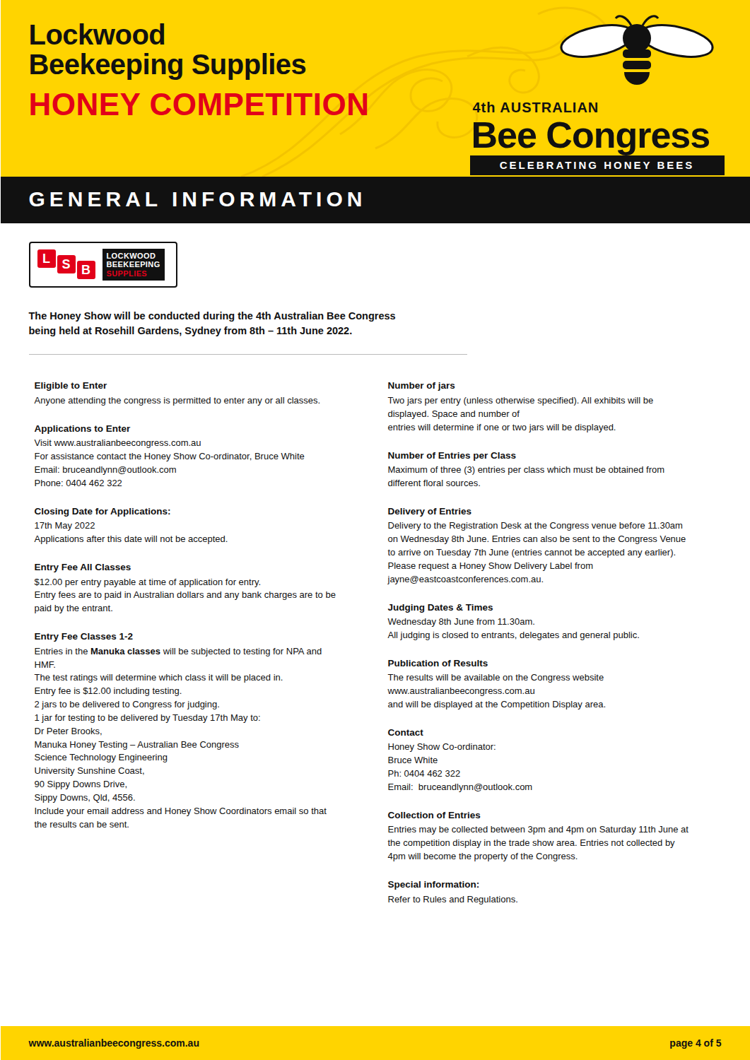Lockwood
Beekeeping Supplies
Honey Competition
4th AUSTRALIAN
Bee Congress
CELEBRATING HONEY BEES
At the heart of a healthy Australia
GENERAL INFORMATION
LSB
LOCKWOOD
BEEKEEPING
SUPPLIES
The Honey Show will be conducted during the 4th Australian Bee Congress
being held at Rosehill Gardens, Sydney from 8th – 11th June 2022.
Eligible to Enter
Anyone attending the congress is permitted to enter any or all classes.
Applications to Enter
Visit www.australianbeecongress.com.au
For assistance contact the Honey Show Co-ordinator, Bruce White
Email: bruceandlynn@outlook.com
Phone: 0404 462 322
Closing Date for Applications:
17th May 2022
Applications after this date will not be accepted.
Entry Fee All Classes
$12.00 per entry payable at time of application for entry.
Entry fees are to paid in Australian dollars and any bank charges are to be paid by the entrant.
Entry Fee Classes 1-2
Entries in the Manuka classes will be subjected to testing for NPA and HMF.
The test ratings will determine which class it will be placed in.
Entry fee is $12.00 including testing.
2 jars to be delivered to Congress for judging.
1 jar for testing to be delivered by Tuesday 17th May to:
Dr Peter Brooks,
Manuka Honey Testing – Australian Bee Congress
Science Technology Engineering
University Sunshine Coast,
90 Sippy Downs Drive,
Sippy Downs, Qld, 4556.
Include your email address and Honey Show Coordinators email so that the results can be sent.
Number of jars
Two jars per entry (unless otherwise specified). All exhibits will be displayed. Space and number of
entries will determine if one or two jars will be displayed.
Number of Entries per Class
Maximum of three (3) entries per class which must be obtained from different floral sources.
Delivery of Entries
Delivery to the Registration Desk at the Congress venue before 11.30am on Wednesday 8th June. Entries can also be sent to the Congress Venue to arrive on Tuesday 7th June (entries cannot be accepted any earlier). Please request a Honey Show Delivery Label from jayne@eastcoastconferences.com.au.
Judging Dates & Times
Wednesday 8th June from 11.30am.
All judging is closed to entrants, delegates and general public.
Publication of Results
The results will be available on the Congress website
www.australianbeecongress.com.au
and will be displayed at the Competition Display area.
Contact
Honey Show Co-ordinator:
Bruce White
Ph: 0404 462 322
Email: bruceandlynn@outlook.com
Collection of Entries
Entries may be collected between 3pm and 4pm on Saturday 11th June at the competition display in the trade show area. Entries not collected by 4pm will become the property of the Congress.
Special information:
Refer to Rules and Regulations.
www.australianbeecongress.com.au
page 4 of 5